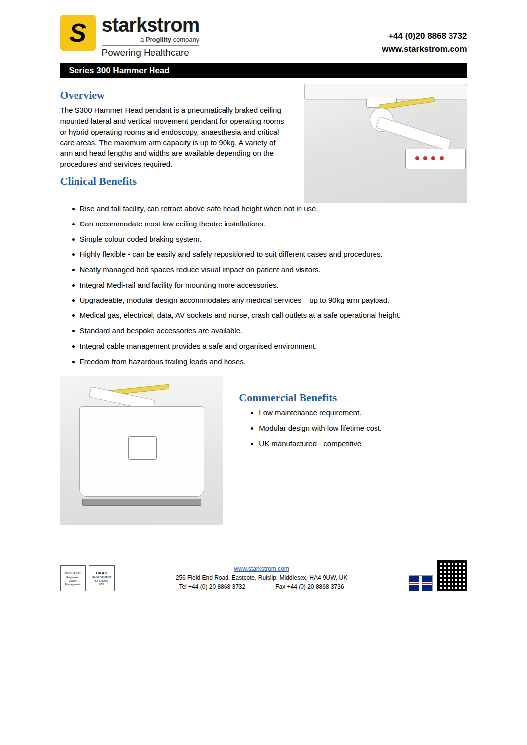S
starkstrom
a Progility company
Powering Healthcare
+44 (0)20 8868 3732
www.starkstrom.com
Series 300 Hammer Head
Overview
The S300 Hammer Head pendant is a pneumatically braked ceiling mounted lateral and vertical movement pendant for operating rooms or hybrid operating rooms and endoscopy, anaesthesia and critical care areas. The maximum arm capacity is up to 90kg. A variety of arm and head lengths and widths are available depending on the procedures and services required.
Clinical Benefits
Rise and fall facility, can retract above safe head height when not in use.
Can accommodate most low ceiling theatre installations.
Simple colour coded braking system.
Highly flexible - can be easily and safely repositioned to suit different cases and procedures.
Neatly managed bed spaces reduce visual impact on patient and visitors.
Integral Medi-rail and facility for mounting more accessories.
Upgradeable, modular design accommodates any medical services – up to 90kg arm payload.
Medical gas, electrical, data, AV sockets and nurse, crash call outlets at a safe operational height.
Standard and bespoke accessories are available.
Integral cable management provides a safe and organised environment.
Freedom from hazardous trailing leads and hoses.
Commercial Benefits
Low maintenance requirement.
Modular design with low lifetime cost.
UK manufactured - competitive
ISO 9001
Registered
Quality
Management
UKAS
MANAGEMENT
SYSTEMS
073
www.starkstrom.com
256 Field End Road, Eastcote, Ruislip, Middlesex, HA4 9UW, UK
Tel +44 (0) 20 8868 3732 Fax +44 (0) 20 8868 3736